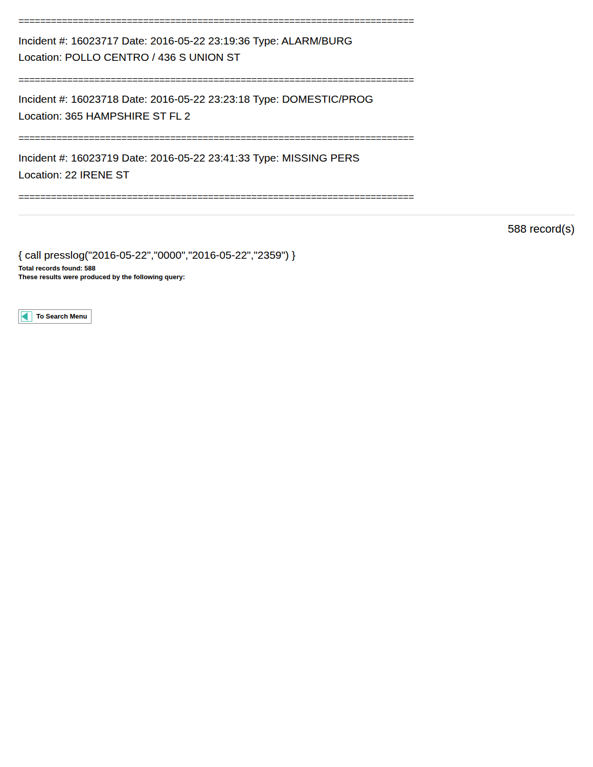=========================================================================
Incident #: 16023717 Date: 2016-05-22 23:19:36 Type: ALARM/BURG
Location: POLLO CENTRO / 436 S UNION ST
=========================================================================
Incident #: 16023718 Date: 2016-05-22 23:23:18 Type: DOMESTIC/PROG
Location: 365 HAMPSHIRE ST FL 2
=========================================================================
Incident #: 16023719 Date: 2016-05-22 23:41:33 Type: MISSING PERS
Location: 22 IRENE ST
=========================================================================
588 record(s)
{ call presslog("2016-05-22","0000","2016-05-22","2359") }
Total records found: 588
These results were produced by the following query:
To Search Menu